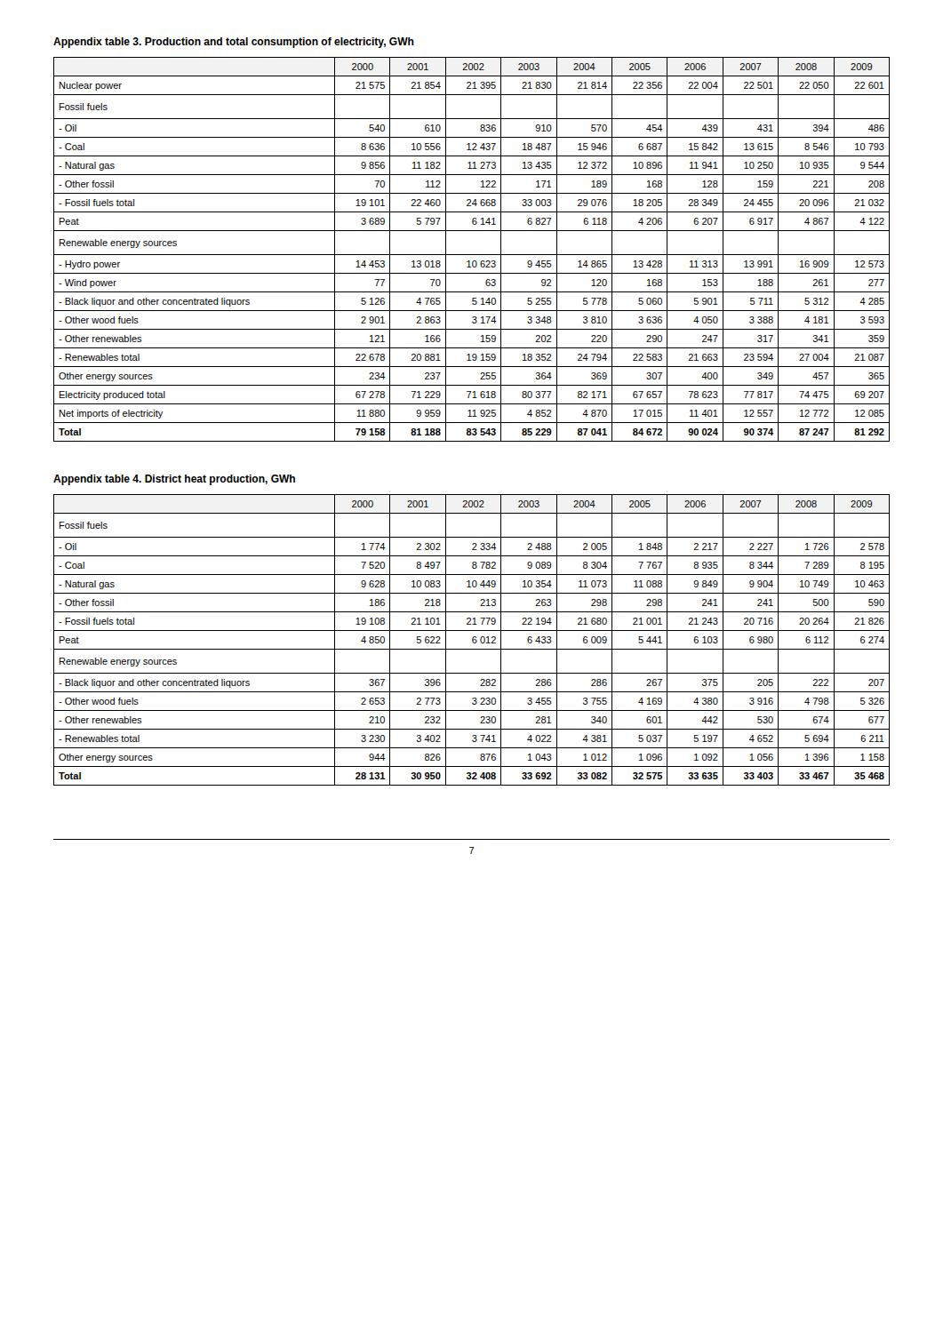Appendix table 3. Production and total consumption of electricity, GWh
| | 2000 | 2001 | 2002 | 2003 | 2004 | 2005 | 2006 | 2007 | 2008 | 2009 |
| --- | --- | --- | --- | --- | --- | --- | --- | --- | --- | --- |
| Nuclear power | 21 575 | 21 854 | 21 395 | 21 830 | 21 814 | 22 356 | 22 004 | 22 501 | 22 050 | 22 601 |
| Fossil fuels | | | | | | | | | | |
| - Oil | 540 | 610 | 836 | 910 | 570 | 454 | 439 | 431 | 394 | 486 |
| - Coal | 8 636 | 10 556 | 12 437 | 18 487 | 15 946 | 6 687 | 15 842 | 13 615 | 8 546 | 10 793 |
| - Natural gas | 9 856 | 11 182 | 11 273 | 13 435 | 12 372 | 10 896 | 11 941 | 10 250 | 10 935 | 9 544 |
| - Other fossil | 70 | 112 | 122 | 171 | 189 | 168 | 128 | 159 | 221 | 208 |
| - Fossil fuels total | 19 101 | 22 460 | 24 668 | 33 003 | 29 076 | 18 205 | 28 349 | 24 455 | 20 096 | 21 032 |
| Peat | 3 689 | 5 797 | 6 141 | 6 827 | 6 118 | 4 206 | 6 207 | 6 917 | 4 867 | 4 122 |
| Renewable energy sources | | | | | | | | | | |
| - Hydro power | 14 453 | 13 018 | 10 623 | 9 455 | 14 865 | 13 428 | 11 313 | 13 991 | 16 909 | 12 573 |
| - Wind power | 77 | 70 | 63 | 92 | 120 | 168 | 153 | 188 | 261 | 277 |
| - Black liquor and other concentrated liquors | 5 126 | 4 765 | 5 140 | 5 255 | 5 778 | 5 060 | 5 901 | 5 711 | 5 312 | 4 285 |
| - Other wood fuels | 2 901 | 2 863 | 3 174 | 3 348 | 3 810 | 3 636 | 4 050 | 3 388 | 4 181 | 3 593 |
| - Other renewables | 121 | 166 | 159 | 202 | 220 | 290 | 247 | 317 | 341 | 359 |
| - Renewables total | 22 678 | 20 881 | 19 159 | 18 352 | 24 794 | 22 583 | 21 663 | 23 594 | 27 004 | 21 087 |
| Other energy sources | 234 | 237 | 255 | 364 | 369 | 307 | 400 | 349 | 457 | 365 |
| Electricity produced total | 67 278 | 71 229 | 71 618 | 80 377 | 82 171 | 67 657 | 78 623 | 77 817 | 74 475 | 69 207 |
| Net imports of electricity | 11 880 | 9 959 | 11 925 | 4 852 | 4 870 | 17 015 | 11 401 | 12 557 | 12 772 | 12 085 |
| Total | 79 158 | 81 188 | 83 543 | 85 229 | 87 041 | 84 672 | 90 024 | 90 374 | 87 247 | 81 292 |
Appendix table 4. District heat production, GWh
| | 2000 | 2001 | 2002 | 2003 | 2004 | 2005 | 2006 | 2007 | 2008 | 2009 |
| --- | --- | --- | --- | --- | --- | --- | --- | --- | --- | --- |
| Fossil fuels | | | | | | | | | | |
| - Oil | 1 774 | 2 302 | 2 334 | 2 488 | 2 005 | 1 848 | 2 217 | 2 227 | 1 726 | 2 578 |
| - Coal | 7 520 | 8 497 | 8 782 | 9 089 | 8 304 | 7 767 | 8 935 | 8 344 | 7 289 | 8 195 |
| - Natural gas | 9 628 | 10 083 | 10 449 | 10 354 | 11 073 | 11 088 | 9 849 | 9 904 | 10 749 | 10 463 |
| - Other fossil | 186 | 218 | 213 | 263 | 298 | 298 | 241 | 241 | 500 | 590 |
| - Fossil fuels total | 19 108 | 21 101 | 21 779 | 22 194 | 21 680 | 21 001 | 21 243 | 20 716 | 20 264 | 21 826 |
| Peat | 4 850 | 5 622 | 6 012 | 6 433 | 6 009 | 5 441 | 6 103 | 6 980 | 6 112 | 6 274 |
| Renewable energy sources | | | | | | | | | | |
| - Black liquor and other concentrated liquors | 367 | 396 | 282 | 286 | 286 | 267 | 375 | 205 | 222 | 207 |
| - Other wood fuels | 2 653 | 2 773 | 3 230 | 3 455 | 3 755 | 4 169 | 4 380 | 3 916 | 4 798 | 5 326 |
| - Other renewables | 210 | 232 | 230 | 281 | 340 | 601 | 442 | 530 | 674 | 677 |
| - Renewables total | 3 230 | 3 402 | 3 741 | 4 022 | 4 381 | 5 037 | 5 197 | 4 652 | 5 694 | 6 211 |
| Other energy sources | 944 | 826 | 876 | 1 043 | 1 012 | 1 096 | 1 092 | 1 056 | 1 396 | 1 158 |
| Total | 28 131 | 30 950 | 32 408 | 33 692 | 33 082 | 32 575 | 33 635 | 33 403 | 33 467 | 35 468 |
7